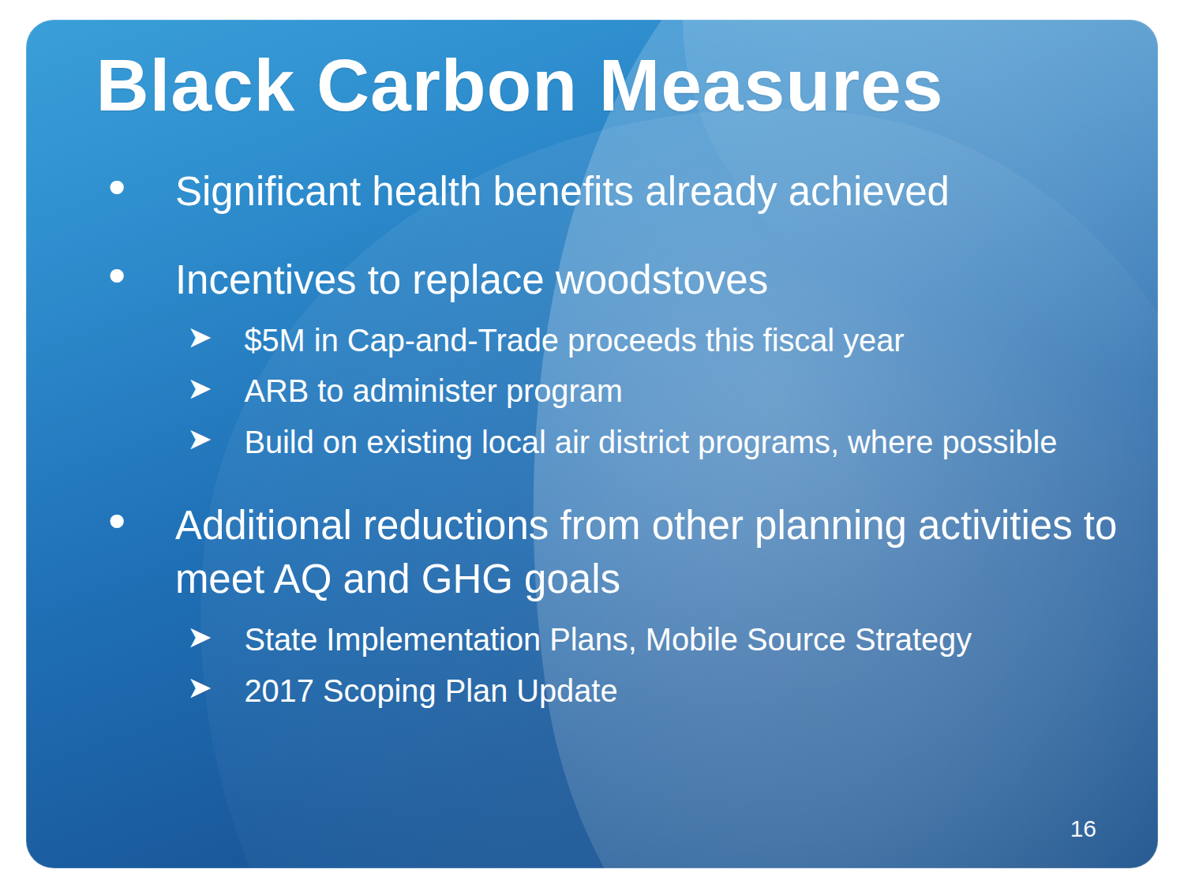Black Carbon Measures
Significant health benefits already achieved
Incentives to replace woodstoves
$5M in Cap-and-Trade proceeds this fiscal year
ARB to administer program
Build on existing local air district programs, where possible
Additional reductions from other planning activities to meet AQ and GHG goals
State Implementation Plans, Mobile Source Strategy
2017 Scoping Plan Update
16